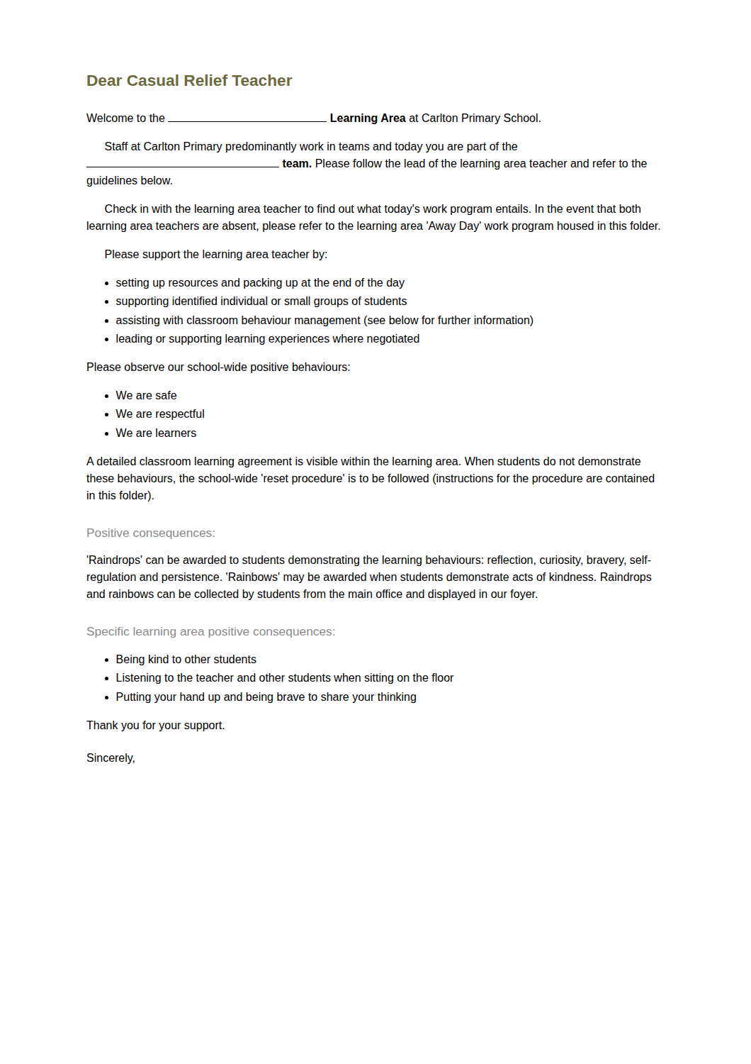Dear Casual Relief Teacher
Welcome to the Learning Area at Carlton Primary School.
Staff at Carlton Primary predominantly work in teams and today you are part of the team. Please follow the lead of the learning area teacher and refer to the guidelines below.
Check in with the learning area teacher to find out what today's work program entails. In the event that both learning area teachers are absent, please refer to the learning area 'Away Day' work program housed in this folder.
Please support the learning area teacher by:
setting up resources and packing up at the end of the day
supporting identified individual or small groups of students
assisting with classroom behaviour management (see below for further information)
leading or supporting learning experiences where negotiated
Please observe our school-wide positive behaviours:
We are safe
We are respectful
We are learners
A detailed classroom learning agreement is visible within the learning area. When students do not demonstrate these behaviours, the school-wide 'reset procedure' is to be followed (instructions for the procedure are contained in this folder).
Positive consequences:
'Raindrops' can be awarded to students demonstrating the learning behaviours: reflection, curiosity, bravery, self-regulation and persistence. 'Rainbows' may be awarded when students demonstrate acts of kindness. Raindrops and rainbows can be collected by students from the main office and displayed in our foyer.
Specific learning area positive consequences:
Being kind to other students
Listening to the teacher and other students when sitting on the floor
Putting your hand up and being brave to share your thinking
Thank you for your support.
Sincerely,